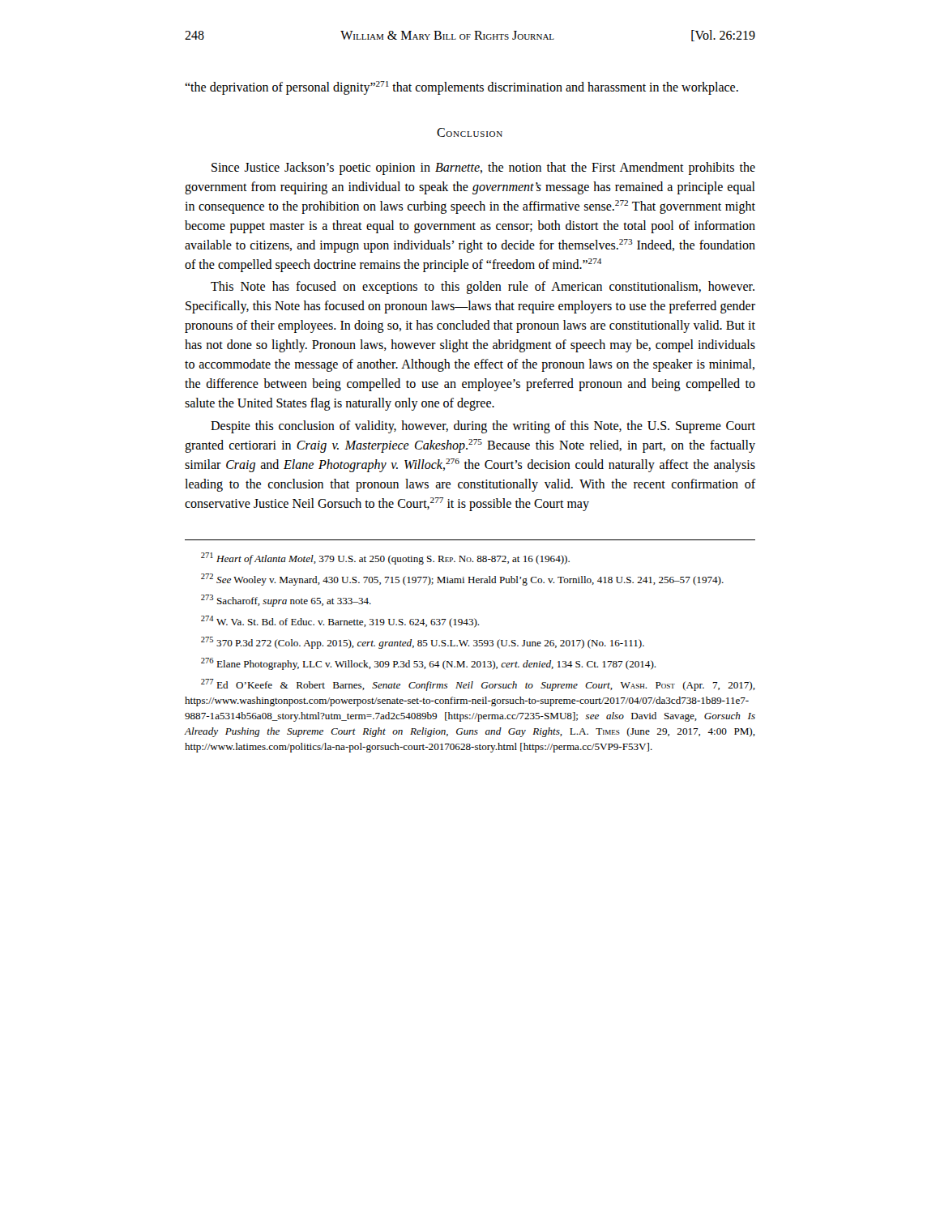248 William & Mary Bill of Rights Journal [Vol. 26:219
“the deprivation of personal dignity”271 that complements discrimination and harassment in the workplace.
Conclusion
Since Justice Jackson’s poetic opinion in Barnette, the notion that the First Amendment prohibits the government from requiring an individual to speak the government’s message has remained a principle equal in consequence to the prohibition on laws curbing speech in the affirmative sense.272 That government might become puppet master is a threat equal to government as censor; both distort the total pool of information available to citizens, and impugn upon individuals’ right to decide for themselves.273 Indeed, the foundation of the compelled speech doctrine remains the principle of “freedom of mind.”274
This Note has focused on exceptions to this golden rule of American constitutionalism, however. Specifically, this Note has focused on pronoun laws—laws that require employers to use the preferred gender pronouns of their employees. In doing so, it has concluded that pronoun laws are constitutionally valid. But it has not done so lightly. Pronoun laws, however slight the abridgment of speech may be, compel individuals to accommodate the message of another. Although the effect of the pronoun laws on the speaker is minimal, the difference between being compelled to use an employee’s preferred pronoun and being compelled to salute the United States flag is naturally only one of degree.
Despite this conclusion of validity, however, during the writing of this Note, the U.S. Supreme Court granted certiorari in Craig v. Masterpiece Cakeshop.275 Because this Note relied, in part, on the factually similar Craig and Elane Photography v. Willock,276 the Court’s decision could naturally affect the analysis leading to the conclusion that pronoun laws are constitutionally valid. With the recent confirmation of conservative Justice Neil Gorsuch to the Court,277 it is possible the Court may
271 Heart of Atlanta Motel, 379 U.S. at 250 (quoting S. Rep. No. 88-872, at 16 (1964)).
272 See Wooley v. Maynard, 430 U.S. 705, 715 (1977); Miami Herald Publ’g Co. v. Tornillo, 418 U.S. 241, 256–57 (1974).
273 Sacharoff, supra note 65, at 333–34.
274 W. Va. St. Bd. of Educ. v. Barnette, 319 U.S. 624, 637 (1943).
275370 P.3d 272 (Colo. App. 2015), cert. granted, 85 U.S.L.W. 3593 (U.S. June 26, 2017) (No. 16-111).
276 Elane Photography, LLC v. Willock, 309 P.3d 53, 64 (N.M. 2013), cert. denied, 134 S. Ct. 1787 (2014).
277 Ed O’Keefe & Robert Barnes, Senate Confirms Neil Gorsuch to Supreme Court, Wash. Post (Apr. 7, 2017), https://www.washingtonpost.com/powerpost/senate-set-to-confirm-neil-gorsuch-to-supreme-court/2017/04/07/da3cd738-1b89-11e7-9887-1a5314b56a08_story.html?utm_term=.7ad2c54089b9 [https://perma.cc/7235-SMU8]; see also David Savage, Gorsuch Is Already Pushing the Supreme Court Right on Religion, Guns and Gay Rights, L.A. Times (June 29, 2017, 4:00 PM), http://www.latimes.com/politics/la-na-pol-gorsuch-court-20170628-story.html [https://perma.cc/5VP9-F53V].